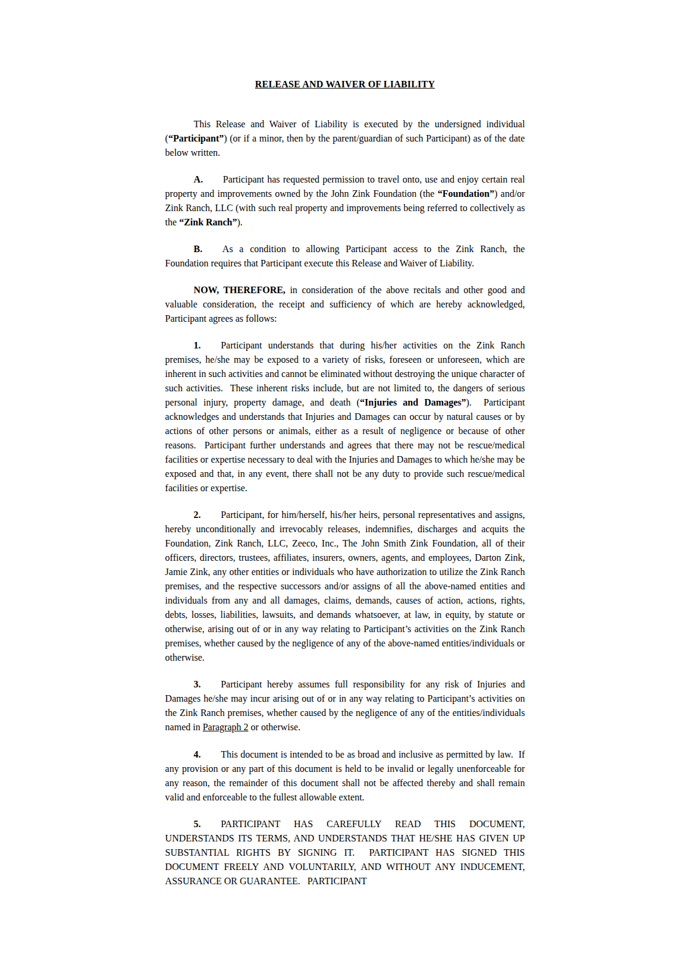RELEASE AND WAIVER OF LIABILITY
This Release and Waiver of Liability is executed by the undersigned individual (“Participant”) (or if a minor, then by the parent/guardian of such Participant) as of the date below written.
A. Participant has requested permission to travel onto, use and enjoy certain real property and improvements owned by the John Zink Foundation (the “Foundation”) and/or Zink Ranch, LLC (with such real property and improvements being referred to collectively as the “Zink Ranch”).
B. As a condition to allowing Participant access to the Zink Ranch, the Foundation requires that Participant execute this Release and Waiver of Liability.
NOW, THEREFORE, in consideration of the above recitals and other good and valuable consideration, the receipt and sufficiency of which are hereby acknowledged, Participant agrees as follows:
1. Participant understands that during his/her activities on the Zink Ranch premises, he/she may be exposed to a variety of risks, foreseen or unforeseen, which are inherent in such activities and cannot be eliminated without destroying the unique character of such activities. These inherent risks include, but are not limited to, the dangers of serious personal injury, property damage, and death (“Injuries and Damages”). Participant acknowledges and understands that Injuries and Damages can occur by natural causes or by actions of other persons or animals, either as a result of negligence or because of other reasons. Participant further understands and agrees that there may not be rescue/medical facilities or expertise necessary to deal with the Injuries and Damages to which he/she may be exposed and that, in any event, there shall not be any duty to provide such rescue/medical facilities or expertise.
2. Participant, for him/herself, his/her heirs, personal representatives and assigns, hereby unconditionally and irrevocably releases, indemnifies, discharges and acquits the Foundation, Zink Ranch, LLC, Zeeco, Inc., The John Smith Zink Foundation, all of their officers, directors, trustees, affiliates, insurers, owners, agents, and employees, Darton Zink, Jamie Zink, any other entities or individuals who have authorization to utilize the Zink Ranch premises, and the respective successors and/or assigns of all the above-named entities and individuals from any and all damages, claims, demands, causes of action, actions, rights, debts, losses, liabilities, lawsuits, and demands whatsoever, at law, in equity, by statute or otherwise, arising out of or in any way relating to Participant’s activities on the Zink Ranch premises, whether caused by the negligence of any of the above-named entities/individuals or otherwise.
3. Participant hereby assumes full responsibility for any risk of Injuries and Damages he/she may incur arising out of or in any way relating to Participant’s activities on the Zink Ranch premises, whether caused by the negligence of any of the entities/individuals named in Paragraph 2 or otherwise.
4. This document is intended to be as broad and inclusive as permitted by law. If any provision or any part of this document is held to be invalid or legally unenforceable for any reason, the remainder of this document shall not be affected thereby and shall remain valid and enforceable to the fullest allowable extent.
5. PARTICIPANT HAS CAREFULLY READ THIS DOCUMENT, UNDERSTANDS ITS TERMS, AND UNDERSTANDS THAT HE/SHE HAS GIVEN UP SUBSTANTIAL RIGHTS BY SIGNING IT. PARTICIPANT HAS SIGNED THIS DOCUMENT FREELY AND VOLUNTARILY, AND WITHOUT ANY INDUCEMENT, ASSURANCE OR GUARANTEE. PARTICIPANT